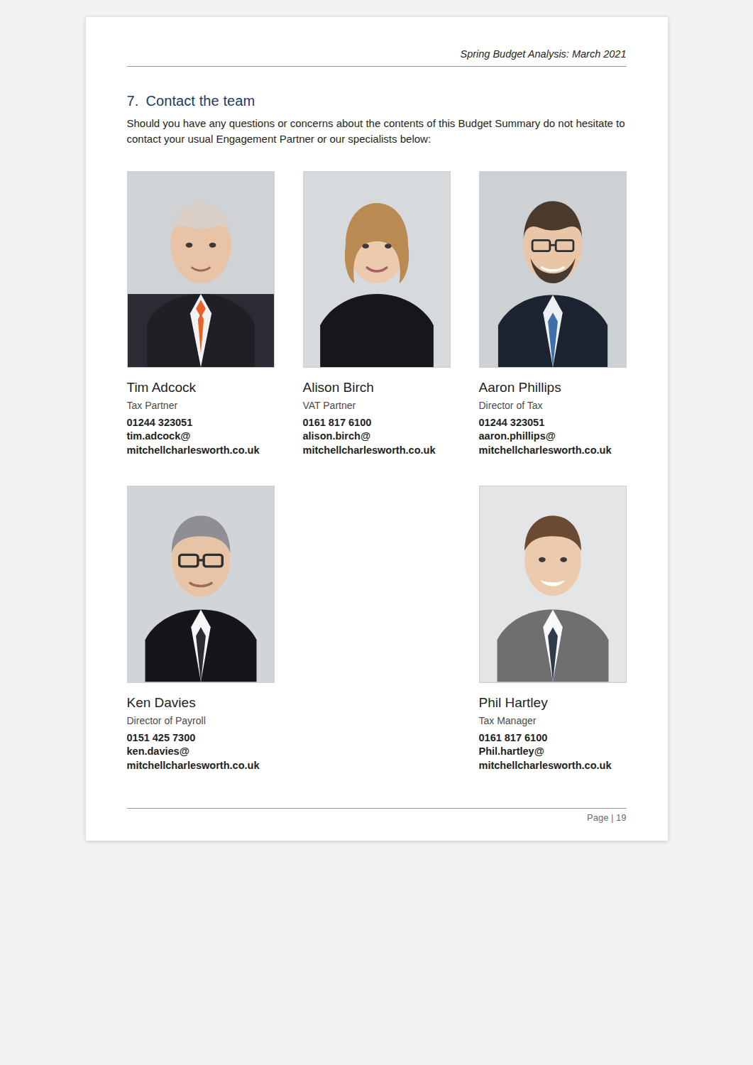Spring Budget Analysis: March 2021
7. Contact the team
Should you have any questions or concerns about the contents of this Budget Summary do not hesitate to contact your usual Engagement Partner or our specialists below:
Tim Adcock
Tax Partner
01244 323051
tim.adcock@
mitchellcharlesworth.co.uk
Alison Birch
VAT Partner
0161 817 6100
alison.birch@
mitchellcharlesworth.co.uk
Aaron Phillips
Director of Tax
01244 323051
aaron.phillips@
mitchellcharlesworth.co.uk
Ken Davies
Director of Payroll
0151 425 7300
ken.davies@
mitchellcharlesworth.co.uk
Phil Hartley
Tax Manager
0161 817 6100
Phil.hartley@
mitchellcharlesworth.co.uk
Page | 19